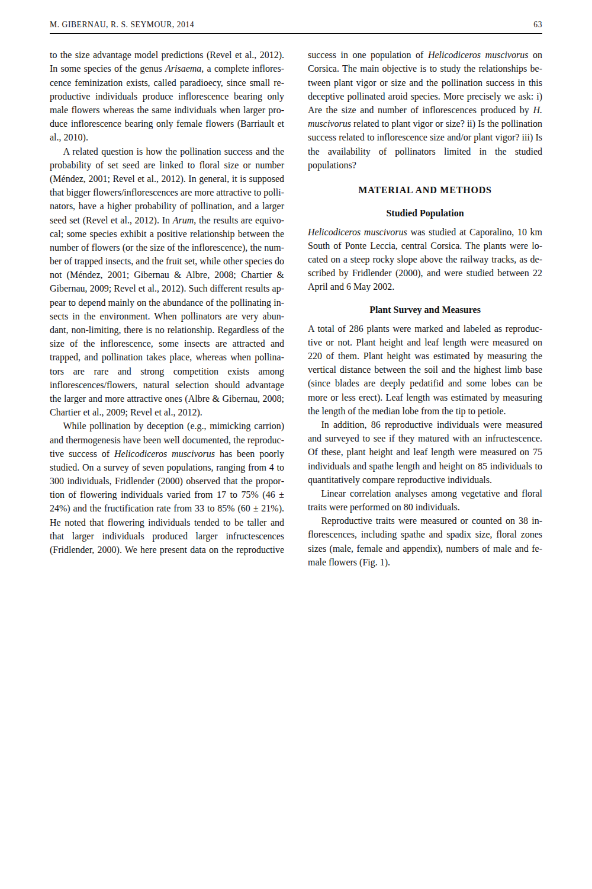M. Gibernau, R. S. Seymour, 2014 63
to the size advantage model predictions (Revel et al., 2012). In some species of the genus Arisaema, a complete inflorescence feminization exists, called paradioecy, since small reproductive individuals produce inflorescence bearing only male flowers whereas the same individuals when larger produce inflorescence bearing only female flowers (Barriault et al., 2010).
A related question is how the pollination success and the probability of set seed are linked to floral size or number (Méndez, 2001; Revel et al., 2012). In general, it is supposed that bigger flowers/inflorescences are more attractive to pollinators, have a higher probability of pollination, and a larger seed set (Revel et al., 2012). In Arum, the results are equivocal; some species exhibit a positive relationship between the number of flowers (or the size of the inflorescence), the number of trapped insects, and the fruit set, while other species do not (Méndez, 2001; Gibernau & Albre, 2008; Chartier & Gibernau, 2009; Revel et al., 2012). Such different results appear to depend mainly on the abundance of the pollinating insects in the environment. When pollinators are very abundant, non-limiting, there is no relationship. Regardless of the size of the inflorescence, some insects are attracted and trapped, and pollination takes place, whereas when pollinators are rare and strong competition exists among inflorescences/flowers, natural selection should advantage the larger and more attractive ones (Albre & Gibernau, 2008; Chartier et al., 2009; Revel et al., 2012).
While pollination by deception (e.g., mimicking carrion) and thermogenesis have been well documented, the reproductive success of Helicodiceros muscivorus has been poorly studied. On a survey of seven populations, ranging from 4 to 300 individuals, Fridlender (2000) observed that the proportion of flowering individuals varied from 17 to 75% (46 ± 24%) and the fructification rate from 33 to 85% (60 ± 21%). He noted that flowering individuals tended to be taller and that larger individuals produced larger infructescences (Fridlender, 2000). We here present data on the reproductive success in one population of Helicodiceros muscivorus on Corsica. The main objective is to study the relationships between plant vigor or size and the pollination success in this deceptive pollinated aroid species. More precisely we ask: i) Are the size and number of inflorescences produced by H. muscivorus related to plant vigor or size? ii) Is the pollination success related to inflorescence size and/or plant vigor? iii) Is the availability of pollinators limited in the studied populations?
Material and Methods
Studied Population
Helicodiceros muscivorus was studied at Caporalino, 10 km South of Ponte Leccia, central Corsica. The plants were located on a steep rocky slope above the railway tracks, as described by Fridlender (2000), and were studied between 22 April and 6 May 2002.
Plant Survey and Measures
A total of 286 plants were marked and labeled as reproductive or not. Plant height and leaf length were measured on 220 of them. Plant height was estimated by measuring the vertical distance between the soil and the highest limb base (since blades are deeply pedatifid and some lobes can be more or less erect). Leaf length was estimated by measuring the length of the median lobe from the tip to petiole.
In addition, 86 reproductive individuals were measured and surveyed to see if they matured with an infructescence. Of these, plant height and leaf length were measured on 75 individuals and spathe length and height on 85 individuals to quantitatively compare reproductive individuals.
Linear correlation analyses among vegetative and floral traits were performed on 80 individuals.
Reproductive traits were measured or counted on 38 inflorescences, including spathe and spadix size, floral zones sizes (male, female and appendix), numbers of male and female flowers (Fig. 1).